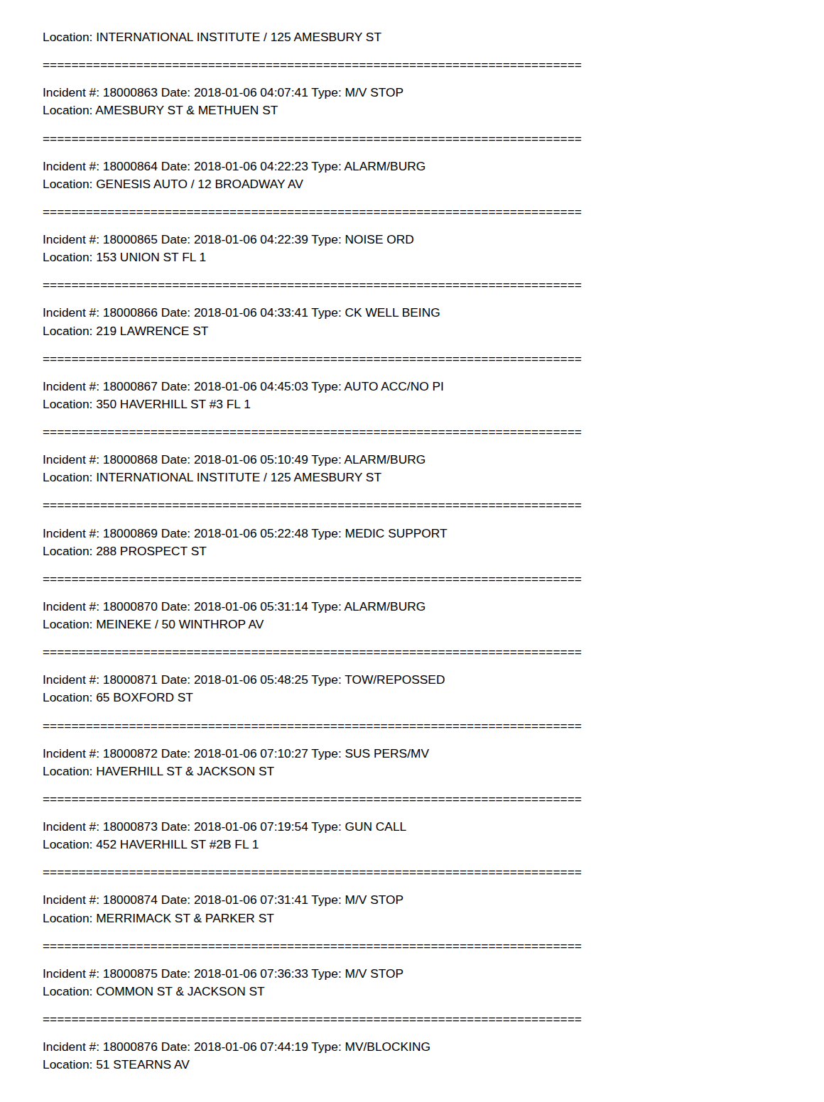Location: INTERNATIONAL INSTITUTE / 125 AMESBURY ST
===========================================================================
Incident #: 18000863 Date: 2018-01-06 04:07:41 Type: M/V STOP
Location: AMESBURY ST & METHUEN ST
===========================================================================
Incident #: 18000864 Date: 2018-01-06 04:22:23 Type: ALARM/BURG
Location: GENESIS AUTO / 12 BROADWAY AV
===========================================================================
Incident #: 18000865 Date: 2018-01-06 04:22:39 Type: NOISE ORD
Location: 153 UNION ST FL 1
===========================================================================
Incident #: 18000866 Date: 2018-01-06 04:33:41 Type: CK WELL BEING
Location: 219 LAWRENCE ST
===========================================================================
Incident #: 18000867 Date: 2018-01-06 04:45:03 Type: AUTO ACC/NO PI
Location: 350 HAVERHILL ST #3 FL 1
===========================================================================
Incident #: 18000868 Date: 2018-01-06 05:10:49 Type: ALARM/BURG
Location: INTERNATIONAL INSTITUTE / 125 AMESBURY ST
===========================================================================
Incident #: 18000869 Date: 2018-01-06 05:22:48 Type: MEDIC SUPPORT
Location: 288 PROSPECT ST
===========================================================================
Incident #: 18000870 Date: 2018-01-06 05:31:14 Type: ALARM/BURG
Location: MEINEKE / 50 WINTHROP AV
===========================================================================
Incident #: 18000871 Date: 2018-01-06 05:48:25 Type: TOW/REPOSSED
Location: 65 BOXFORD ST
===========================================================================
Incident #: 18000872 Date: 2018-01-06 07:10:27 Type: SUS PERS/MV
Location: HAVERHILL ST & JACKSON ST
===========================================================================
Incident #: 18000873 Date: 2018-01-06 07:19:54 Type: GUN CALL
Location: 452 HAVERHILL ST #2B FL 1
===========================================================================
Incident #: 18000874 Date: 2018-01-06 07:31:41 Type: M/V STOP
Location: MERRIMACK ST & PARKER ST
===========================================================================
Incident #: 18000875 Date: 2018-01-06 07:36:33 Type: M/V STOP
Location: COMMON ST & JACKSON ST
===========================================================================
Incident #: 18000876 Date: 2018-01-06 07:44:19 Type: MV/BLOCKING
Location: 51 STEARNS AV